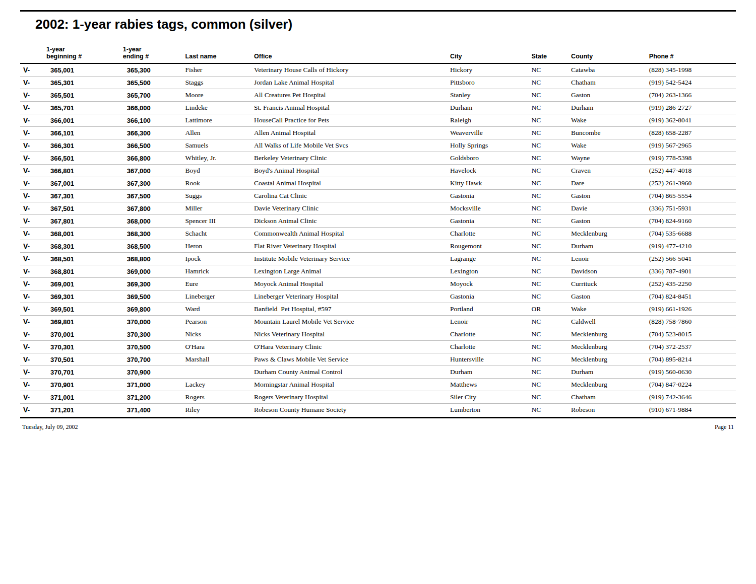2002: 1-year rabies tags, common (silver)
| | 1-year beginning # | 1-year ending # | Last name | Office | City | State | County | Phone # |
| --- | --- | --- | --- | --- | --- | --- | --- | --- |
| V- | 365,001 | 365,300 | Fisher | Veterinary House Calls of Hickory | Hickory | NC | Catawba | (828) 345-1998 |
| V- | 365,301 | 365,500 | Staggs | Jordan Lake Animal Hospital | Pittsboro | NC | Chatham | (919) 542-5424 |
| V- | 365,501 | 365,700 | Moore | All Creatures Pet Hospital | Stanley | NC | Gaston | (704) 263-1366 |
| V- | 365,701 | 366,000 | Lindeke | St. Francis Animal Hospital | Durham | NC | Durham | (919) 286-2727 |
| V- | 366,001 | 366,100 | Lattimore | HouseCall Practice for Pets | Raleigh | NC | Wake | (919) 362-8041 |
| V- | 366,101 | 366,300 | Allen | Allen Animal Hospital | Weaverville | NC | Buncombe | (828) 658-2287 |
| V- | 366,301 | 366,500 | Samuels | All Walks of Life Mobile Vet Svcs | Holly Springs | NC | Wake | (919) 567-2965 |
| V- | 366,501 | 366,800 | Whitley, Jr. | Berkeley Veterinary Clinic | Goldsboro | NC | Wayne | (919) 778-5398 |
| V- | 366,801 | 367,000 | Boyd | Boyd's Animal Hospital | Havelock | NC | Craven | (252) 447-4018 |
| V- | 367,001 | 367,300 | Rook | Coastal Animal Hospital | Kitty Hawk | NC | Dare | (252) 261-3960 |
| V- | 367,301 | 367,500 | Suggs | Carolina Cat Clinic | Gastonia | NC | Gaston | (704) 865-5554 |
| V- | 367,501 | 367,800 | Miller | Davie Veterinary Clinic | Mocksville | NC | Davie | (336) 751-5931 |
| V- | 367,801 | 368,000 | Spencer III | Dickson Animal Clinic | Gastonia | NC | Gaston | (704) 824-9160 |
| V- | 368,001 | 368,300 | Schacht | Commonwealth Animal Hospital | Charlotte | NC | Mecklenburg | (704) 535-6688 |
| V- | 368,301 | 368,500 | Heron | Flat River Veterinary Hospital | Rougemont | NC | Durham | (919) 477-4210 |
| V- | 368,501 | 368,800 | Ipock | Institute Mobile Veterinary Service | Lagrange | NC | Lenoir | (252) 566-5041 |
| V- | 368,801 | 369,000 | Hamrick | Lexington Large Animal | Lexington | NC | Davidson | (336) 787-4901 |
| V- | 369,001 | 369,300 | Eure | Moyock Animal Hospital | Moyock | NC | Currituck | (252) 435-2250 |
| V- | 369,301 | 369,500 | Lineberger | Lineberger Veterinary Hospital | Gastonia | NC | Gaston | (704) 824-8451 |
| V- | 369,501 | 369,800 | Ward | Banfield Pet Hospital, #597 | Portland | OR | Wake | (919) 661-1926 |
| V- | 369,801 | 370,000 | Pearson | Mountain Laurel Mobile Vet Service | Lenoir | NC | Caldwell | (828) 758-7860 |
| V- | 370,001 | 370,300 | Nicks | Nicks Veterinary Hospital | Charlotte | NC | Mecklenburg | (704) 523-8015 |
| V- | 370,301 | 370,500 | O'Hara | O'Hara Veterinary Clinic | Charlotte | NC | Mecklenburg | (704) 372-2537 |
| V- | 370,501 | 370,700 | Marshall | Paws & Claws Mobile Vet Service | Huntersville | NC | Mecklenburg | (704) 895-8214 |
| V- | 370,701 | 370,900 | | Durham County Animal Control | Durham | NC | Durham | (919) 560-0630 |
| V- | 370,901 | 371,000 | Lackey | Morningstar Animal Hospital | Matthews | NC | Mecklenburg | (704) 847-0224 |
| V- | 371,001 | 371,200 | Rogers | Rogers Veterinary Hospital | Siler City | NC | Chatham | (919) 742-3646 |
| V- | 371,201 | 371,400 | Riley | Robeson County Humane Society | Lumberton | NC | Robeson | (910) 671-9884 |
Tuesday, July 09, 2002 Page 11